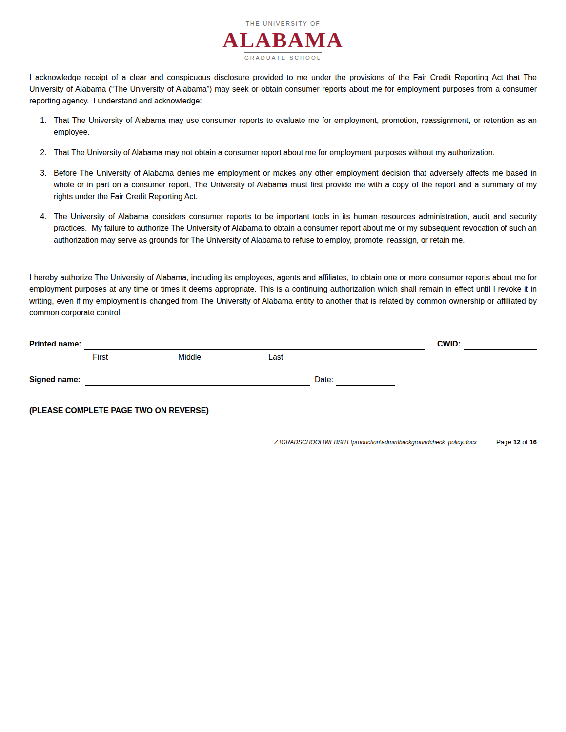The University of
Alabama
Graduate School
I acknowledge receipt of a clear and conspicuous disclosure provided to me under the provisions of the Fair Credit Reporting Act that The University of Alabama (“The University of Alabama”) may seek or obtain consumer reports about me for employment purposes from a consumer reporting agency. I understand and acknowledge:
That The University of Alabama may use consumer reports to evaluate me for employment, promotion, reassignment, or retention as an employee.
That The University of Alabama may not obtain a consumer report about me for employment purposes without my authorization.
Before The University of Alabama denies me employment or makes any other employment decision that adversely affects me based in whole or in part on a consumer report, The University of Alabama must first provide me with a copy of the report and a summary of my rights under the Fair Credit Reporting Act.
The University of Alabama considers consumer reports to be important tools in its human resources administration, audit and security practices. My failure to authorize The University of Alabama to obtain a consumer report about me or my subsequent revocation of such an authorization may serve as grounds for The University of Alabama to refuse to employ, promote, reassign, or retain me.
I hereby authorize The University of Alabama, including its employees, agents and affiliates, to obtain one or more consumer reports about me for employment purposes at any time or times it deems appropriate. This is a continuing authorization which shall remain in effect until I revoke it in writing, even if my employment is changed from The University of Alabama entity to another that is related by common ownership or affiliated by common corporate control.
Printed name: CWID:
First Middle Last
Signed name: Date:
(PLEASE COMPLETE PAGE TWO ON REVERSE)
Z:\GRADSCHOOL\WEBSITE\production\admin\backgroundcheck_policy.docx Page 12 of 16